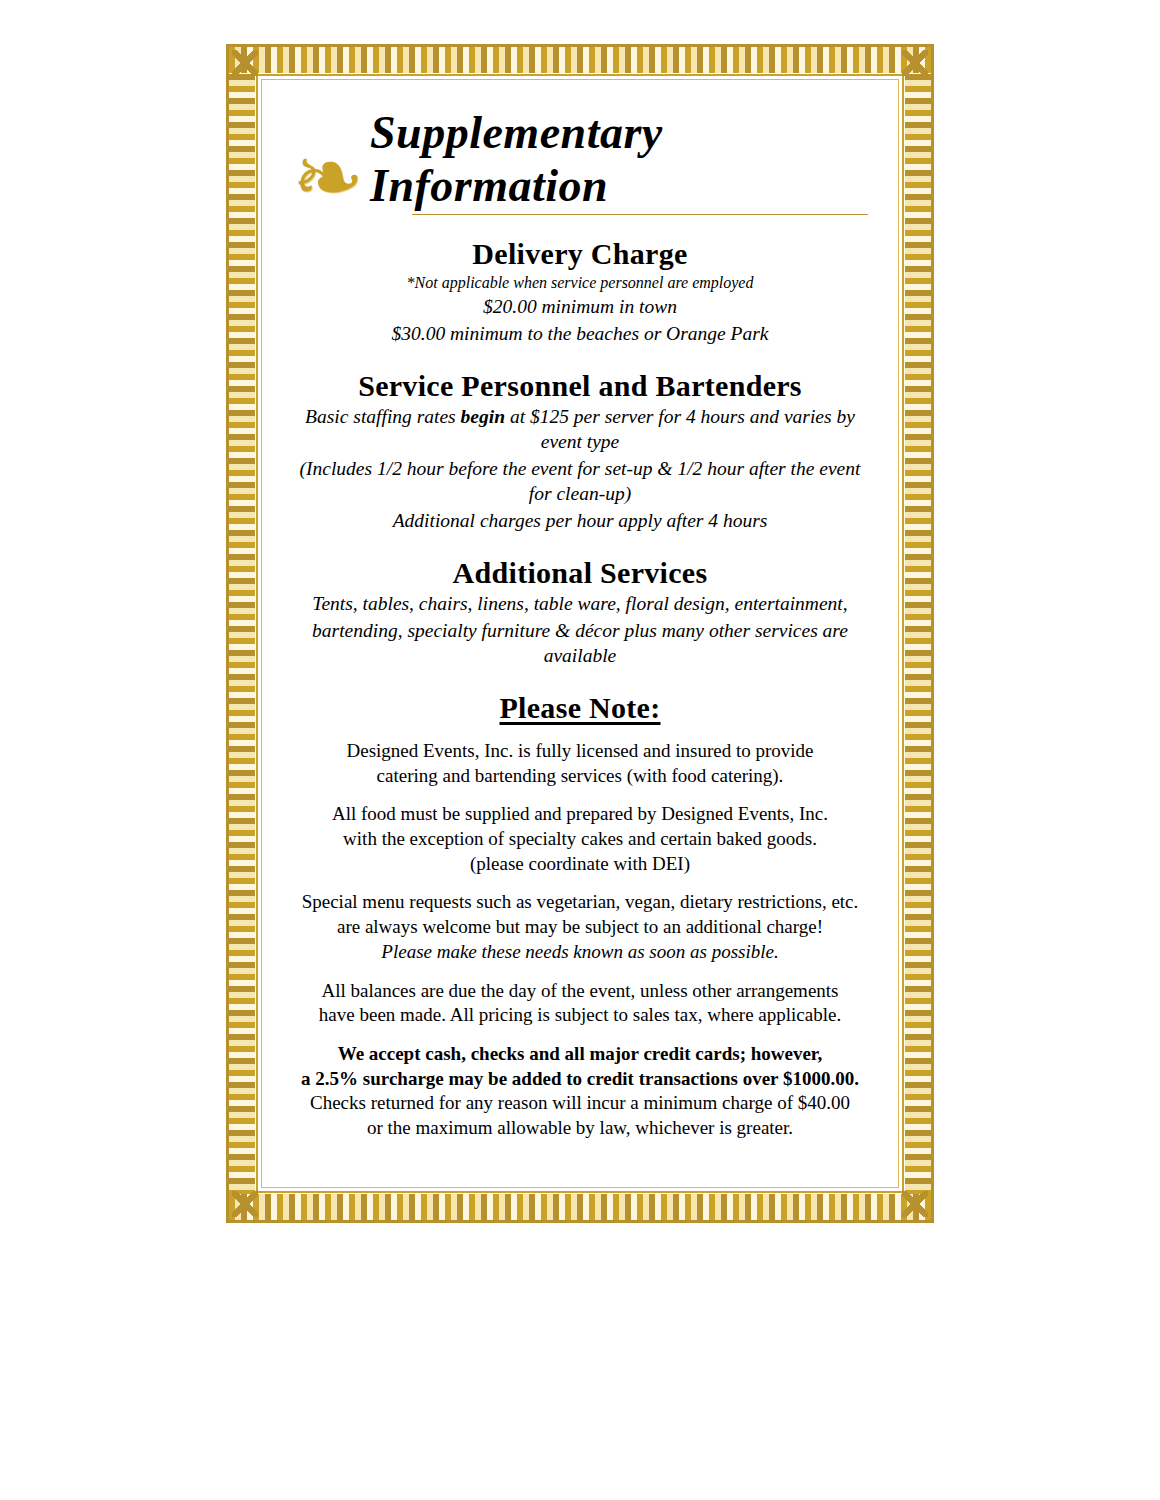❧
Supplementary Information
Delivery Charge
*Not applicable when service personnel are employed
$20.00 minimum in town
$30.00 minimum to the beaches or Orange Park
Service Personnel and Bartenders
Basic staffing rates begin at $125 per server for 4 hours and varies by event type
(Includes 1/2 hour before the event for set-up & 1/2 hour after the event for clean-up)
Additional charges per hour apply after 4 hours
Additional Services
Tents, tables, chairs, linens, table ware, floral design, entertainment,
bartending, specialty furniture & décor plus many other services are available
Please Note:
Designed Events, Inc. is fully licensed and insured to provide
catering and bartending services (with food catering).
All food must be supplied and prepared by Designed Events, Inc.
with the exception of specialty cakes and certain baked goods.
(please coordinate with DEI)
Special menu requests such as vegetarian, vegan, dietary restrictions, etc.
are always welcome but may be subject to an additional charge!
Please make these needs known as soon as possible.
All balances are due the day of the event, unless other arrangements
have been made. All pricing is subject to sales tax, where applicable.
We accept cash, checks and all major credit cards; however,
a 2.5% surcharge may be added to credit transactions over $1000.00.
Checks returned for any reason will incur a minimum charge of $40.00
or the maximum allowable by law, whichever is greater.